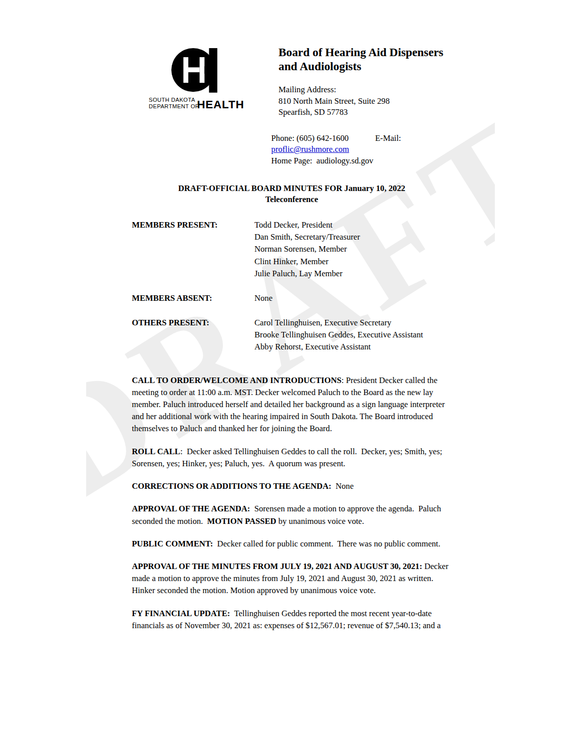DRAFT
SOUTH DAKOTA DEPARTMENT OF HEALTH
Board of Hearing Aid Dispensers and Audiologists
Mailing Address:
810 North Main Street, Suite 298
Spearfish, SD 57783
Phone: (605) 642-1600 E-Mail: proflic@rushmore.com
Home Page: audiology.sd.gov
DRAFT-OFFICIAL BOARD MINUTES FOR January 10, 2022 Teleconference
| MEMBERS PRESENT: | Todd Decker, President Dan Smith, Secretary/Treasurer Norman Sorensen, Member Clint Hinker, Member Julie Paluch, Lay Member |
| MEMBERS ABSENT: | None |
| OTHERS PRESENT: | Carol Tellinghuisen, Executive Secretary Brooke Tellinghuisen Geddes, Executive Assistant Abby Rehorst, Executive Assistant |
CALL TO ORDER/WELCOME AND INTRODUCTIONS: President Decker called the meeting to order at 11:00 a.m. MST. Decker welcomed Paluch to the Board as the new lay member. Paluch introduced herself and detailed her background as a sign language interpreter and her additional work with the hearing impaired in South Dakota. The Board introduced themselves to Paluch and thanked her for joining the Board.
ROLL CALL: Decker asked Tellinghuisen Geddes to call the roll. Decker, yes; Smith, yes; Sorensen, yes; Hinker, yes; Paluch, yes. A quorum was present.
CORRECTIONS OR ADDITIONS TO THE AGENDA: None
APPROVAL OF THE AGENDA: Sorensen made a motion to approve the agenda. Paluch seconded the motion. MOTION PASSED by unanimous voice vote.
PUBLIC COMMENT: Decker called for public comment. There was no public comment.
APPROVAL OF THE MINUTES FROM JULY 19, 2021 AND AUGUST 30, 2021: Decker made a motion to approve the minutes from July 19, 2021 and August 30, 2021 as written. Hinker seconded the motion. Motion approved by unanimous voice vote.
FY FINANCIAL UPDATE: Tellinghuisen Geddes reported the most recent year-to-date financials as of November 30, 2021 as: expenses of $12,567.01; revenue of $7,540.13; and a